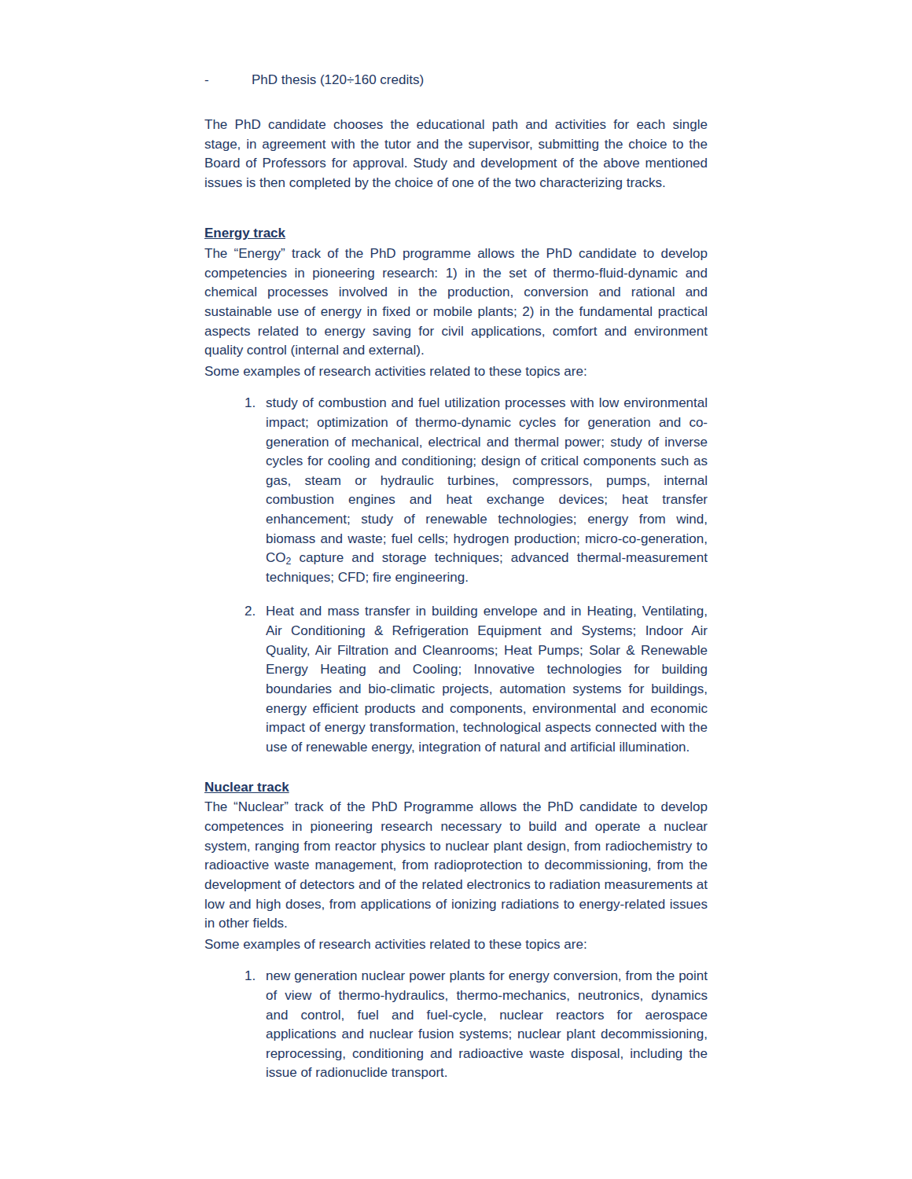-PhD thesis (120÷160 credits)
The PhD candidate chooses the educational path and activities for each single stage, in agreement with the tutor and the supervisor, submitting the choice to the Board of Professors for approval. Study and development of the above mentioned issues is then completed by the choice of one of the two characterizing tracks.
Energy track
The “Energy” track of the PhD programme allows the PhD candidate to develop competencies in pioneering research: 1) in the set of thermo-fluid-dynamic and chemical processes involved in the production, conversion and rational and sustainable use of energy in fixed or mobile plants; 2) in the fundamental practical aspects related to energy saving for civil applications, comfort and environment quality control (internal and external).
Some examples of research activities related to these topics are:
study of combustion and fuel utilization processes with low environmental impact; optimization of thermo-dynamic cycles for generation and co-generation of mechanical, electrical and thermal power; study of inverse cycles for cooling and conditioning; design of critical components such as gas, steam or hydraulic turbines, compressors, pumps, internal combustion engines and heat exchange devices; heat transfer enhancement; study of renewable technologies; energy from wind, biomass and waste; fuel cells; hydrogen production; micro-co-generation, CO2 capture and storage techniques; advanced thermal-measurement techniques; CFD; fire engineering.
Heat and mass transfer in building envelope and in Heating, Ventilating, Air Conditioning & Refrigeration Equipment and Systems; Indoor Air Quality, Air Filtration and Cleanrooms; Heat Pumps; Solar & Renewable Energy Heating and Cooling; Innovative technologies for building boundaries and bio-climatic projects, automation systems for buildings, energy efficient products and components, environmental and economic impact of energy transformation, technological aspects connected with the use of renewable energy, integration of natural and artificial illumination.
Nuclear track
The “Nuclear” track of the PhD Programme allows the PhD candidate to develop competences in pioneering research necessary to build and operate a nuclear system, ranging from reactor physics to nuclear plant design, from radiochemistry to radioactive waste management, from radioprotection to decommissioning, from the development of detectors and of the related electronics to radiation measurements at low and high doses, from applications of ionizing radiations to energy-related issues in other fields.
Some examples of research activities related to these topics are:
new generation nuclear power plants for energy conversion, from the point of view of thermo-hydraulics, thermo-mechanics, neutronics, dynamics and control, fuel and fuel-cycle, nuclear reactors for aerospace applications and nuclear fusion systems; nuclear plant decommissioning, reprocessing, conditioning and radioactive waste disposal, including the issue of radionuclide transport.